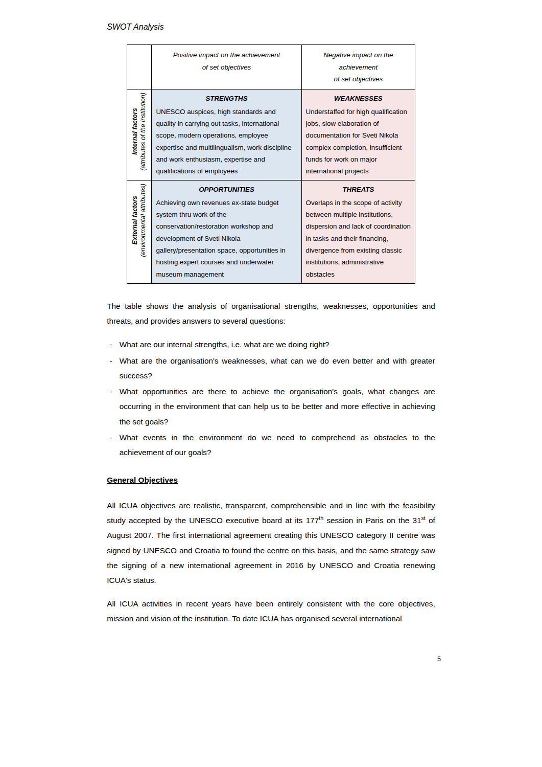SWOT Analysis
| | Positive impact on the achievement of set objectives | Negative impact on the achievement of set objectives |
| Internal factors (attributes of the institution) | STRENGTHS UNESCO auspices, high standards and quality in carrying out tasks, international scope, modern operations, employee expertise and multilingualism, work discipline and work enthusiasm, expertise and qualifications of employees | WEAKNESSES Understaffed for high qualification jobs, slow elaboration of documentation for Sveti Nikola complex completion, insufficient funds for work on major international projects |
| External factors (environmental attributes) | OPPORTUNITIES Achieving own revenues ex-state budget system thru work of the conservation/restoration workshop and development of Sveti Nikola gallery/presentation space, opportunities in hosting expert courses and underwater museum management | THREATS Overlaps in the scope of activity between multiple institutions, dispersion and lack of coordination in tasks and their financing, divergence from existing classic institutions, administrative obstacles |
The table shows the analysis of organisational strengths, weaknesses, opportunities and threats, and provides answers to several questions:
What are our internal strengths, i.e. what are we doing right?
What are the organisation's weaknesses, what can we do even better and with greater success?
What opportunities are there to achieve the organisation's goals, what changes are occurring in the environment that can help us to be better and more effective in achieving the set goals?
What events in the environment do we need to comprehend as obstacles to the achievement of our goals?
General Objectives
All ICUA objectives are realistic, transparent, comprehensible and in line with the feasibility study accepted by the UNESCO executive board at its 177th session in Paris on the 31st of August 2007. The first international agreement creating this UNESCO category II centre was signed by UNESCO and Croatia to found the centre on this basis, and the same strategy saw the signing of a new international agreement in 2016 by UNESCO and Croatia renewing ICUA's status.
All ICUA activities in recent years have been entirely consistent with the core objectives, mission and vision of the institution. To date ICUA has organised several international
5